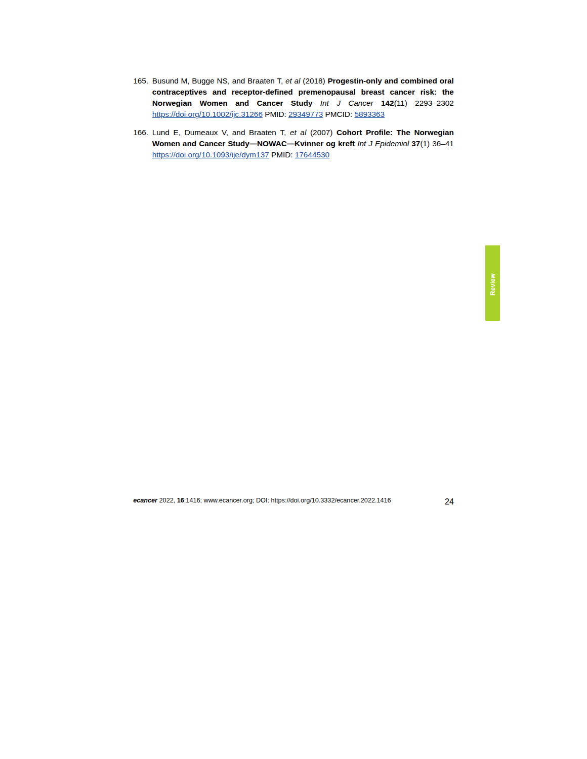165. Busund M, Bugge NS, and Braaten T, et al (2018) Progestin-only and combined oral contraceptives and receptor-defined premenopausal breast cancer risk: the Norwegian Women and Cancer Study Int J Cancer 142(11) 2293–2302 https://doi.org/10.1002/ijc.31266 PMID: 29349773 PMCID: 5893363
166. Lund E, Dumeaux V, and Braaten T, et al (2007) Cohort Profile: The Norwegian Women and Cancer Study—NOWAC—Kvinner og kreft Int J Epidemiol 37(1) 36–41 https://doi.org/10.1093/ije/dym137 PMID: 17644530
Review
ecancer 2022, 16:1416; www.ecancer.org; DOI: https://doi.org/10.3332/ecancer.2022.1416
24